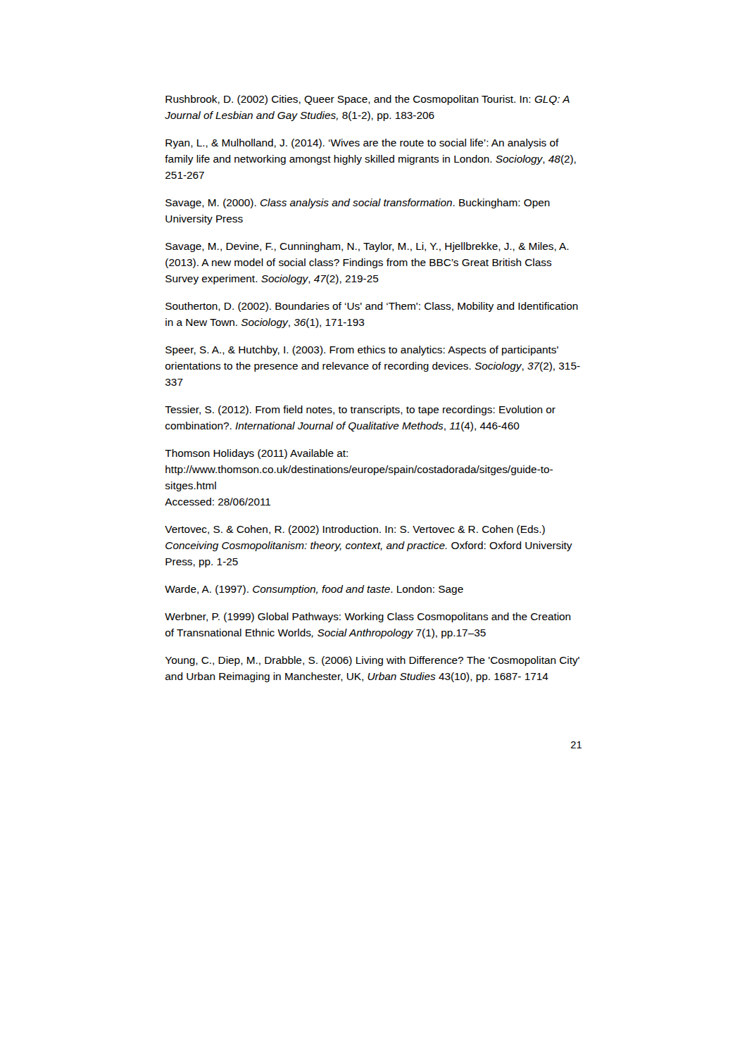Rushbrook, D. (2002) Cities, Queer Space, and the Cosmopolitan Tourist. In: GLQ: A Journal of Lesbian and Gay Studies, 8(1-2), pp. 183-206
Ryan, L., & Mulholland, J. (2014). ‘Wives are the route to social life’: An analysis of family life and networking amongst highly skilled migrants in London. Sociology, 48(2), 251-267
Savage, M. (2000). Class analysis and social transformation. Buckingham: Open University Press
Savage, M., Devine, F., Cunningham, N., Taylor, M., Li, Y., Hjellbrekke, J., & Miles, A. (2013). A new model of social class? Findings from the BBC’s Great British Class Survey experiment. Sociology, 47(2), 219-25
Southerton, D. (2002). Boundaries of ‘Us' and ‘Them': Class, Mobility and Identification in a New Town. Sociology, 36(1), 171-193
Speer, S. A., & Hutchby, I. (2003). From ethics to analytics: Aspects of participants' orientations to the presence and relevance of recording devices. Sociology, 37(2), 315-337
Tessier, S. (2012). From field notes, to transcripts, to tape recordings: Evolution or combination?. International Journal of Qualitative Methods, 11(4), 446-460
Thomson Holidays (2011) Available at:
http://www.thomson.co.uk/destinations/europe/spain/costadorada/sitges/guide-to-sitges.html
Accessed: 28/06/2011
Vertovec, S. & Cohen, R. (2002) Introduction. In: S. Vertovec & R. Cohen (Eds.) Conceiving Cosmopolitanism: theory, context, and practice. Oxford: Oxford University Press, pp. 1-25
Warde, A. (1997). Consumption, food and taste. London: Sage
Werbner, P. (1999) Global Pathways: Working Class Cosmopolitans and the Creation of Transnational Ethnic Worlds, Social Anthropology 7(1), pp.17–35
Young, C., Diep, M., Drabble, S. (2006) Living with Difference? The 'Cosmopolitan City' and Urban Reimaging in Manchester, UK, Urban Studies 43(10), pp. 1687- 1714
21